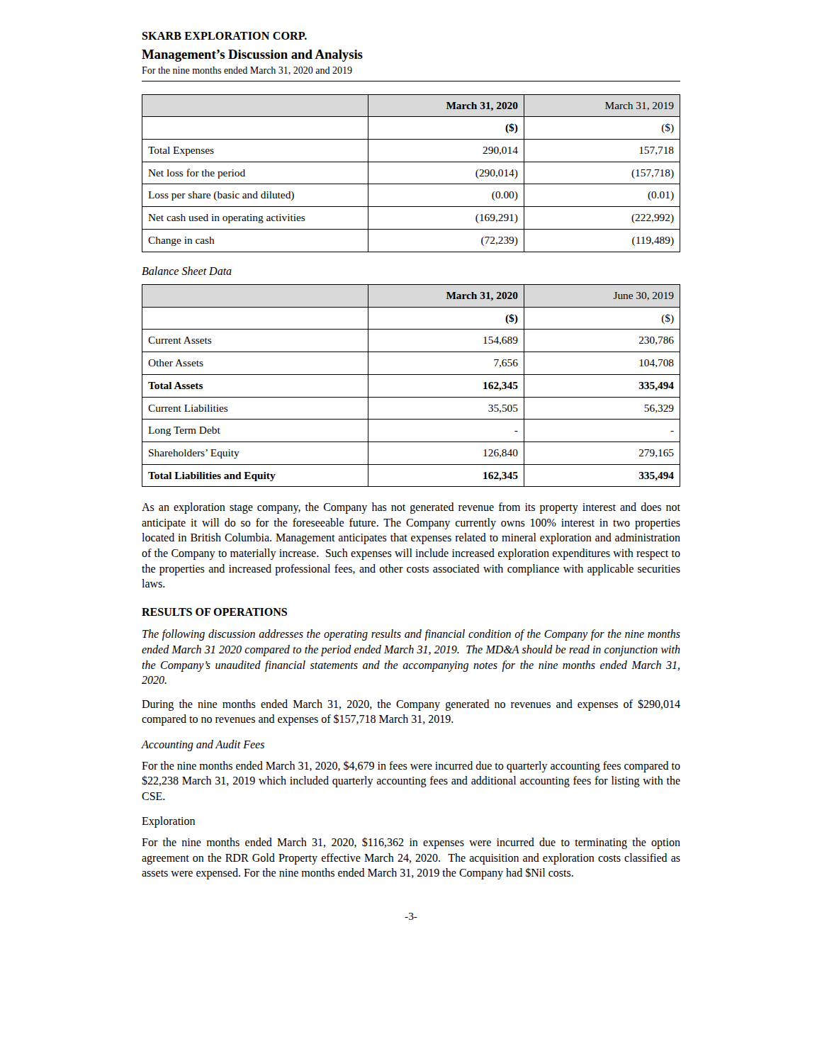SKARB EXPLORATION CORP.
Management’s Discussion and Analysis
For the nine months ended March 31, 2020 and 2019
| | March 31, 2020 | March 31, 2019 |
| --- | --- | --- |
| | ($) | ($) |
| Total Expenses | 290,014 | 157,718 |
| Net loss for the period | (290,014) | (157,718) |
| Loss per share (basic and diluted) | (0.00) | (0.01) |
| Net cash used in operating activities | (169,291) | (222,992) |
| Change in cash | (72,239) | (119,489) |
Balance Sheet Data
| | March 31, 2020 | June 30, 2019 |
| --- | --- | --- |
| | ($) | ($) |
| Current Assets | 154,689 | 230,786 |
| Other Assets | 7,656 | 104,708 |
| Total Assets | 162,345 | 335,494 |
| Current Liabilities | 35,505 | 56,329 |
| Long Term Debt | - | - |
| Shareholders’ Equity | 126,840 | 279,165 |
| Total Liabilities and Equity | 162,345 | 335,494 |
As an exploration stage company, the Company has not generated revenue from its property interest and does not anticipate it will do so for the foreseeable future. The Company currently owns 100% interest in two properties located in British Columbia. Management anticipates that expenses related to mineral exploration and administration of the Company to materially increase. Such expenses will include increased exploration expenditures with respect to the properties and increased professional fees, and other costs associated with compliance with applicable securities laws.
RESULTS OF OPERATIONS
The following discussion addresses the operating results and financial condition of the Company for the nine months ended March 31 2020 compared to the period ended March 31, 2019. The MD&A should be read in conjunction with the Company’s unaudited financial statements and the accompanying notes for the nine months ended March 31, 2020.
During the nine months ended March 31, 2020, the Company generated no revenues and expenses of $290,014 compared to no revenues and expenses of $157,718 March 31, 2019.
Accounting and Audit Fees
For the nine months ended March 31, 2020, $4,679 in fees were incurred due to quarterly accounting fees compared to $22,238 March 31, 2019 which included quarterly accounting fees and additional accounting fees for listing with the CSE.
Exploration
For the nine months ended March 31, 2020, $116,362 in expenses were incurred due to terminating the option agreement on the RDR Gold Property effective March 24, 2020. The acquisition and exploration costs classified as assets were expensed. For the nine months ended March 31, 2019 the Company had $Nil costs.
-3-